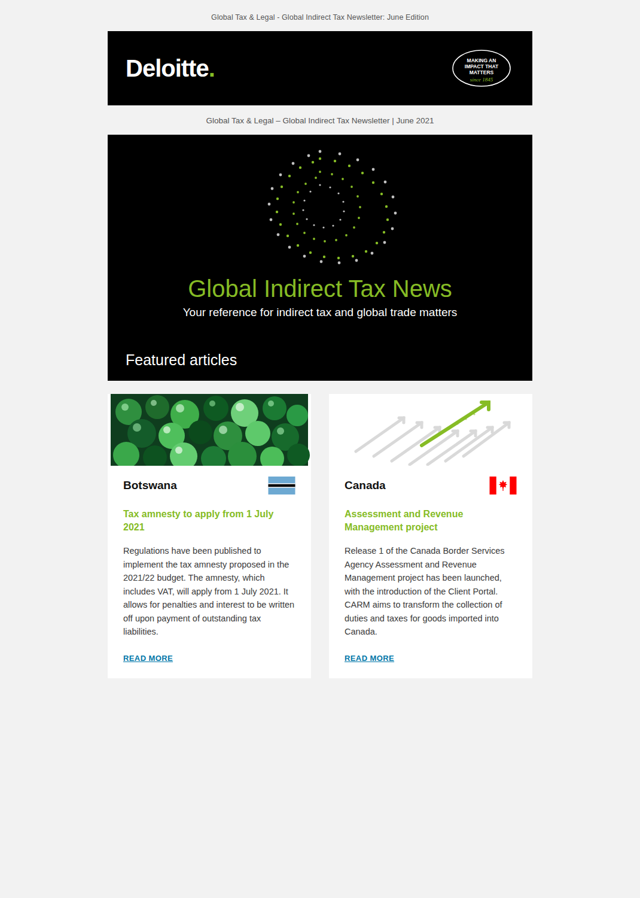Global Tax & Legal - Global Indirect Tax Newsletter: June Edition
Deloitte.
MAKING AN IMPACT THAT MATTERS since 1845
Global Tax & Legal – Global Indirect Tax Newsletter | June 2021
Global Indirect Tax News
Your reference for indirect tax and global trade matters
Featured articles
Botswana
Tax amnesty to apply from 1 July 2021
Regulations have been published to implement the tax amnesty proposed in the 2021/22 budget. The amnesty, which includes VAT, will apply from 1 July 2021. It allows for penalties and interest to be written off upon payment of outstanding tax liabilities.
Read more
Canada
Assessment and Revenue Management project
Release 1 of the Canada Border Services Agency Assessment and Revenue Management project has been launched, with the introduction of the Client Portal. CARM aims to transform the collection of duties and taxes for goods imported into Canada.
Read more